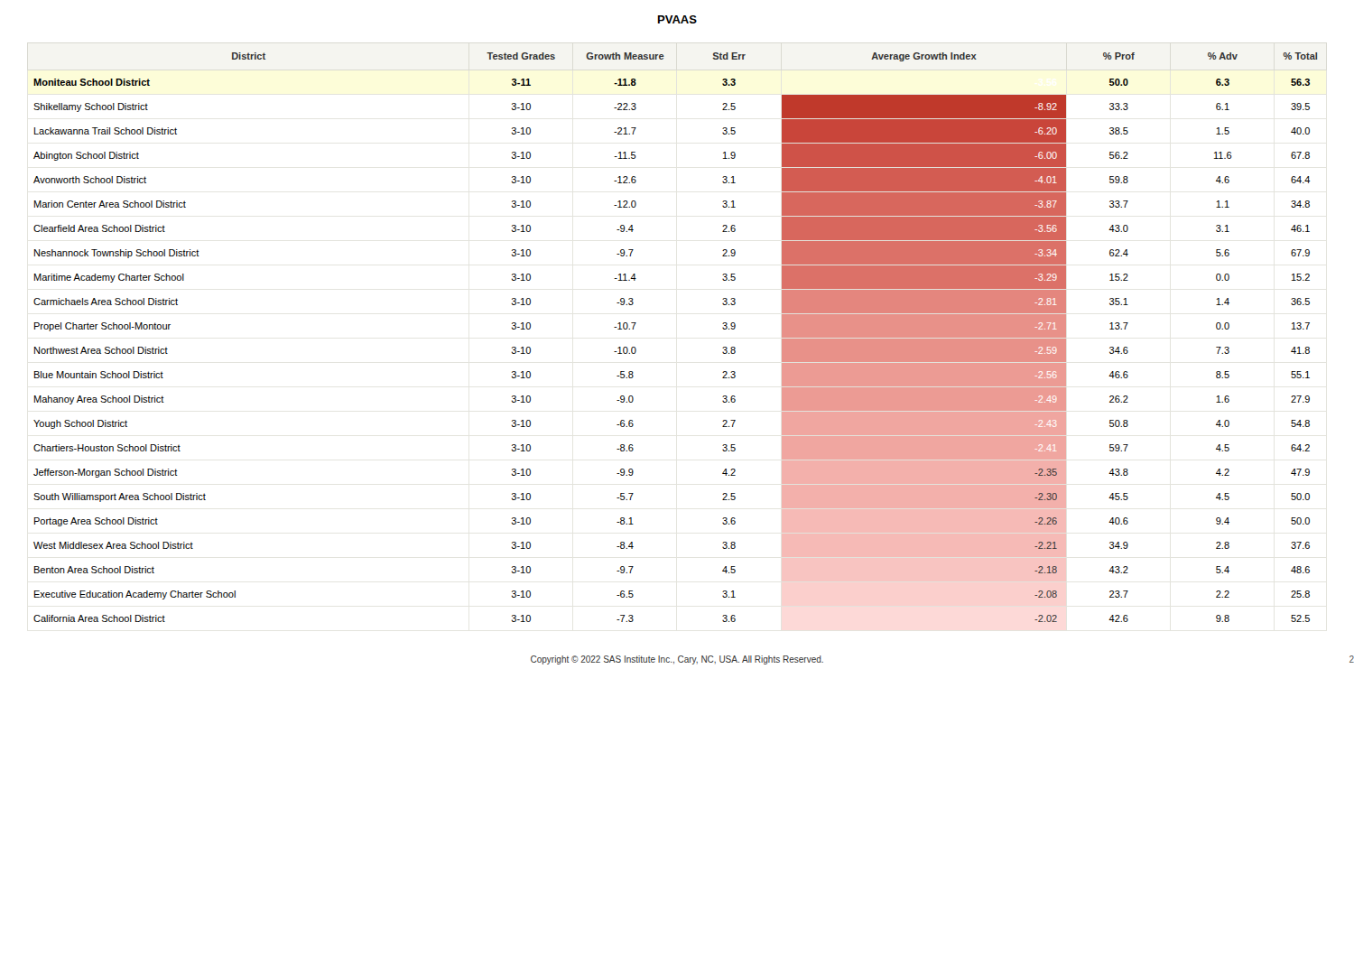PVAAS
| District | Tested Grades | Growth Measure | Std Err | Average Growth Index | % Prof | % Adv | % Total |
| --- | --- | --- | --- | --- | --- | --- | --- |
| Moniteau School District | 3-11 | -11.8 | 3.3 | -3.56 | 50.0 | 6.3 | 56.3 |
| Shikellamy School District | 3-10 | -22.3 | 2.5 | -8.92 | 33.3 | 6.1 | 39.5 |
| Lackawanna Trail School District | 3-10 | -21.7 | 3.5 | -6.20 | 38.5 | 1.5 | 40.0 |
| Abington School District | 3-10 | -11.5 | 1.9 | -6.00 | 56.2 | 11.6 | 67.8 |
| Avonworth School District | 3-10 | -12.6 | 3.1 | -4.01 | 59.8 | 4.6 | 64.4 |
| Marion Center Area School District | 3-10 | -12.0 | 3.1 | -3.87 | 33.7 | 1.1 | 34.8 |
| Clearfield Area School District | 3-10 | -9.4 | 2.6 | -3.56 | 43.0 | 3.1 | 46.1 |
| Neshannock Township School District | 3-10 | -9.7 | 2.9 | -3.34 | 62.4 | 5.6 | 67.9 |
| Maritime Academy Charter School | 3-10 | -11.4 | 3.5 | -3.29 | 15.2 | 0.0 | 15.2 |
| Carmichaels Area School District | 3-10 | -9.3 | 3.3 | -2.81 | 35.1 | 1.4 | 36.5 |
| Propel Charter School-Montour | 3-10 | -10.7 | 3.9 | -2.71 | 13.7 | 0.0 | 13.7 |
| Northwest Area School District | 3-10 | -10.0 | 3.8 | -2.59 | 34.6 | 7.3 | 41.8 |
| Blue Mountain School District | 3-10 | -5.8 | 2.3 | -2.56 | 46.6 | 8.5 | 55.1 |
| Mahanoy Area School District | 3-10 | -9.0 | 3.6 | -2.49 | 26.2 | 1.6 | 27.9 |
| Yough School District | 3-10 | -6.6 | 2.7 | -2.43 | 50.8 | 4.0 | 54.8 |
| Chartiers-Houston School District | 3-10 | -8.6 | 3.5 | -2.41 | 59.7 | 4.5 | 64.2 |
| Jefferson-Morgan School District | 3-10 | -9.9 | 4.2 | -2.35 | 43.8 | 4.2 | 47.9 |
| South Williamsport Area School District | 3-10 | -5.7 | 2.5 | -2.30 | 45.5 | 4.5 | 50.0 |
| Portage Area School District | 3-10 | -8.1 | 3.6 | -2.26 | 40.6 | 9.4 | 50.0 |
| West Middlesex Area School District | 3-10 | -8.4 | 3.8 | -2.21 | 34.9 | 2.8 | 37.6 |
| Benton Area School District | 3-10 | -9.7 | 4.5 | -2.18 | 43.2 | 5.4 | 48.6 |
| Executive Education Academy Charter School | 3-10 | -6.5 | 3.1 | -2.08 | 23.7 | 2.2 | 25.8 |
| California Area School District | 3-10 | -7.3 | 3.6 | -2.02 | 42.6 | 9.8 | 52.5 |
Copyright © 2022 SAS Institute Inc., Cary, NC, USA. All Rights Reserved. 2